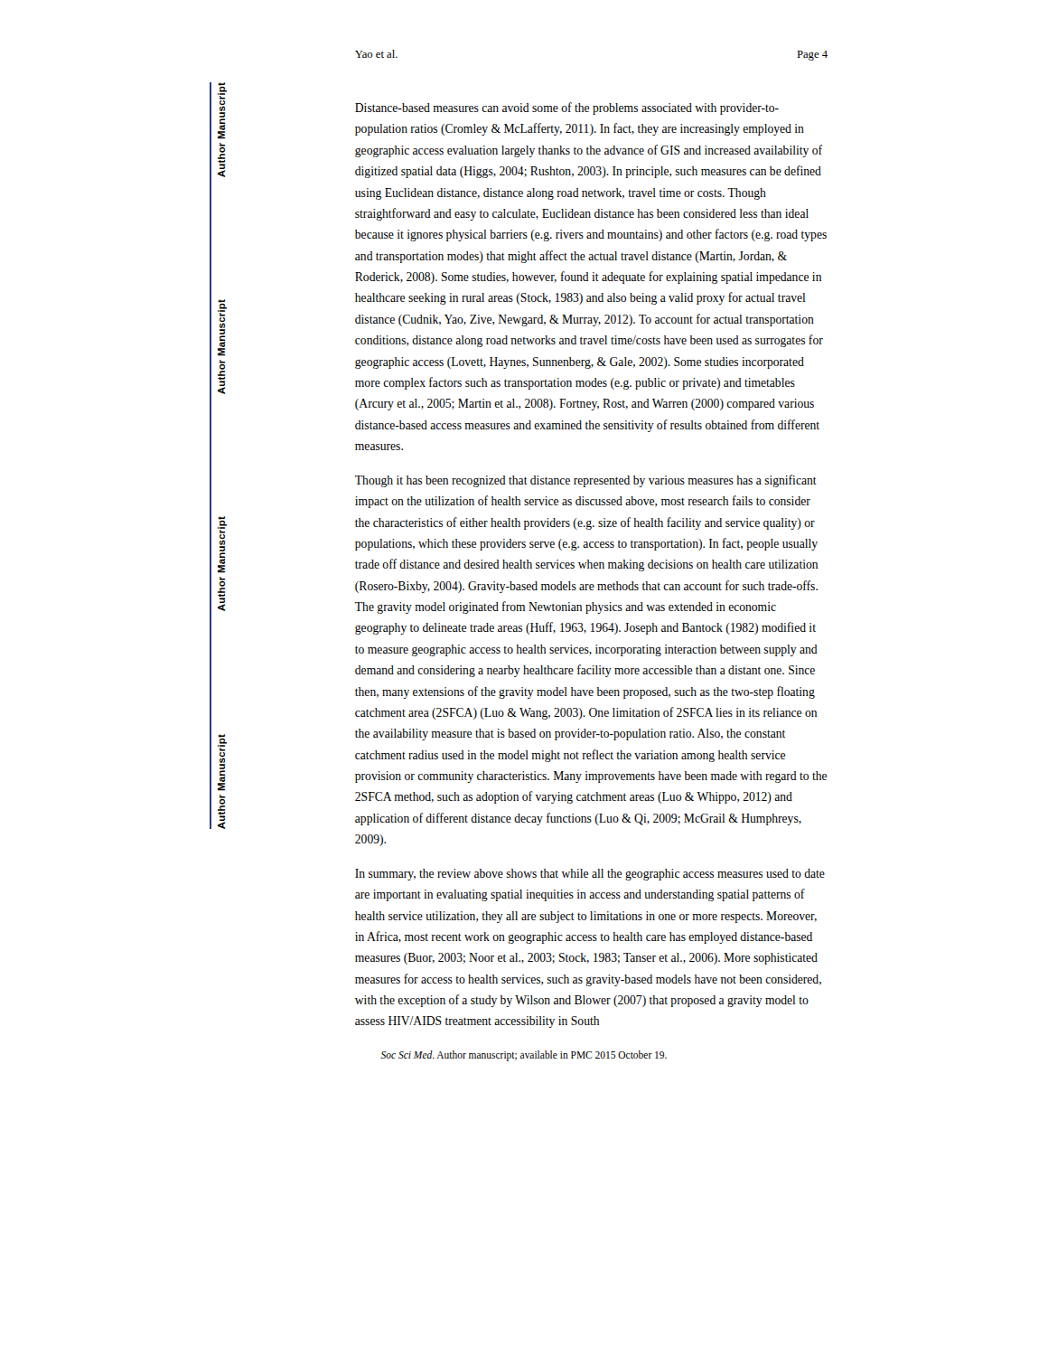Author Manuscript Author Manuscript Author Manuscript Author Manuscript
Yao et al.
Page 4
Distance-based measures can avoid some of the problems associated with provider-to-population ratios (Cromley & McLafferty, 2011). In fact, they are increasingly employed in geographic access evaluation largely thanks to the advance of GIS and increased availability of digitized spatial data (Higgs, 2004; Rushton, 2003). In principle, such measures can be defined using Euclidean distance, distance along road network, travel time or costs. Though straightforward and easy to calculate, Euclidean distance has been considered less than ideal because it ignores physical barriers (e.g. rivers and mountains) and other factors (e.g. road types and transportation modes) that might affect the actual travel distance (Martin, Jordan, & Roderick, 2008). Some studies, however, found it adequate for explaining spatial impedance in healthcare seeking in rural areas (Stock, 1983) and also being a valid proxy for actual travel distance (Cudnik, Yao, Zive, Newgard, & Murray, 2012). To account for actual transportation conditions, distance along road networks and travel time/costs have been used as surrogates for geographic access (Lovett, Haynes, Sunnenberg, & Gale, 2002). Some studies incorporated more complex factors such as transportation modes (e.g. public or private) and timetables (Arcury et al., 2005; Martin et al., 2008). Fortney, Rost, and Warren (2000) compared various distance-based access measures and examined the sensitivity of results obtained from different measures.
Though it has been recognized that distance represented by various measures has a significant impact on the utilization of health service as discussed above, most research fails to consider the characteristics of either health providers (e.g. size of health facility and service quality) or populations, which these providers serve (e.g. access to transportation). In fact, people usually trade off distance and desired health services when making decisions on health care utilization (Rosero-Bixby, 2004). Gravity-based models are methods that can account for such trade-offs. The gravity model originated from Newtonian physics and was extended in economic geography to delineate trade areas (Huff, 1963, 1964). Joseph and Bantock (1982) modified it to measure geographic access to health services, incorporating interaction between supply and demand and considering a nearby healthcare facility more accessible than a distant one. Since then, many extensions of the gravity model have been proposed, such as the two-step floating catchment area (2SFCA) (Luo & Wang, 2003). One limitation of 2SFCA lies in its reliance on the availability measure that is based on provider-to-population ratio. Also, the constant catchment radius used in the model might not reflect the variation among health service provision or community characteristics. Many improvements have been made with regard to the 2SFCA method, such as adoption of varying catchment areas (Luo & Whippo, 2012) and application of different distance decay functions (Luo & Qi, 2009; McGrail & Humphreys, 2009).
In summary, the review above shows that while all the geographic access measures used to date are important in evaluating spatial inequities in access and understanding spatial patterns of health service utilization, they all are subject to limitations in one or more respects. Moreover, in Africa, most recent work on geographic access to health care has employed distance-based measures (Buor, 2003; Noor et al., 2003; Stock, 1983; Tanser et al., 2006). More sophisticated measures for access to health services, such as gravity-based models have not been considered, with the exception of a study by Wilson and Blower (2007) that proposed a gravity model to assess HIV/AIDS treatment accessibility in South
Soc Sci Med. Author manuscript; available in PMC 2015 October 19.